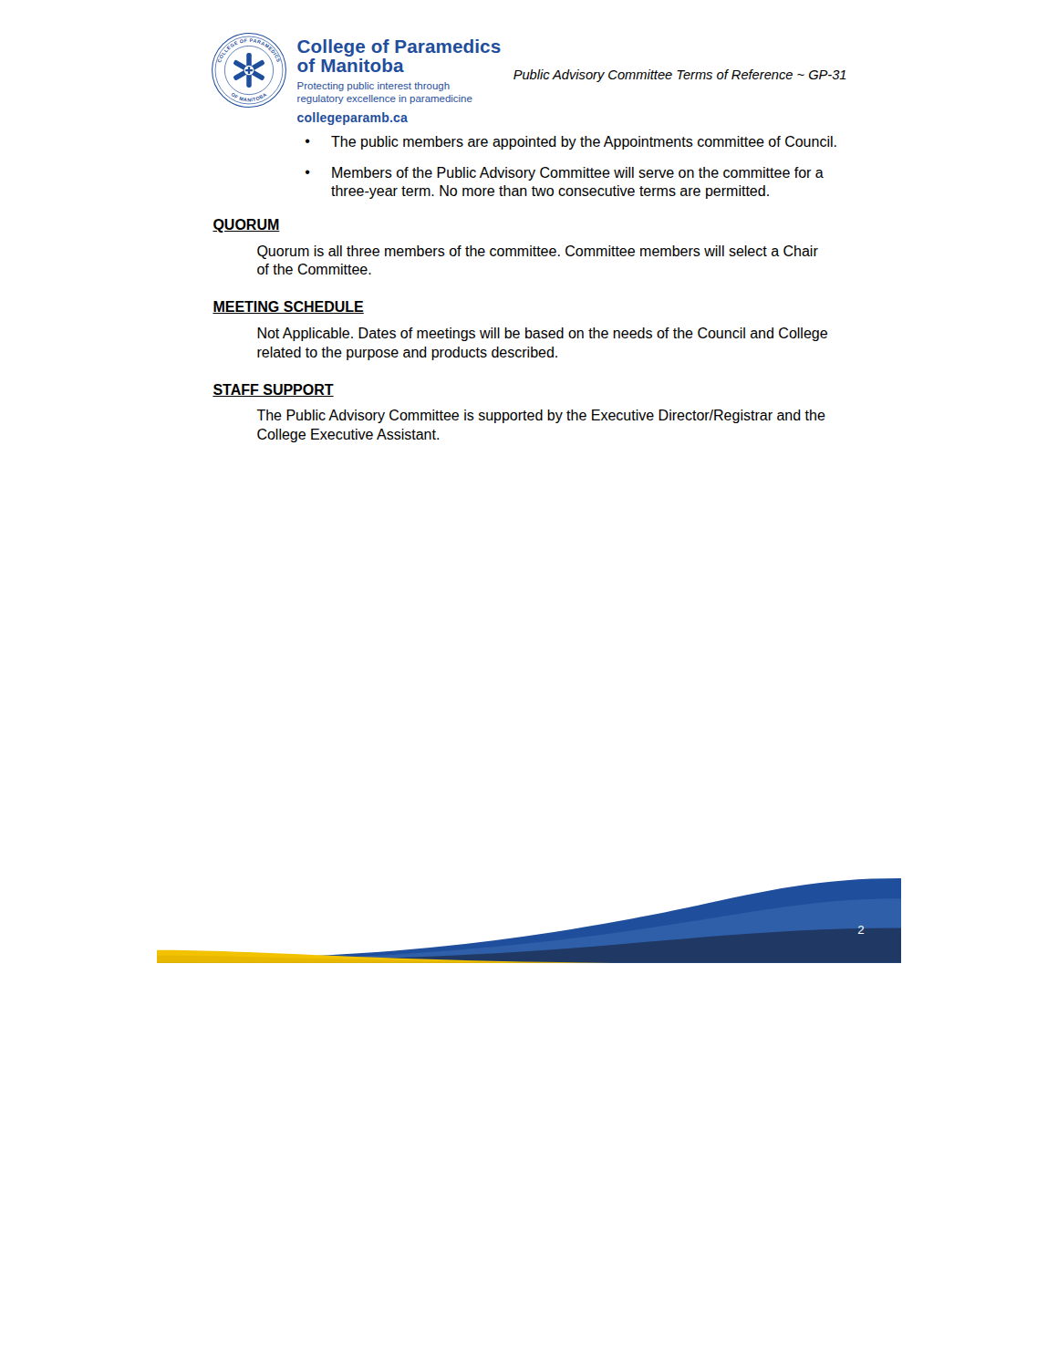COLLEGE OF PARAMEDICS OF MANITOBA
College of Paramedics
of Manitoba
Protecting public interest through
regulatory excellence in paramedicine
collegeparamb.ca
Public Advisory Committee Terms of Reference ~ GP-31
The public members are appointed by the Appointments committee of Council.
Members of the Public Advisory Committee will serve on the committee for a three-year term. No more than two consecutive terms are permitted.
QUORUM
Quorum is all three members of the committee. Committee members will select a Chair of the Committee.
MEETING SCHEDULE
Not Applicable. Dates of meetings will be based on the needs of the Council and College related to the purpose and products described.
STAFF SUPPORT
The Public Advisory Committee is supported by the Executive Director/Registrar and the College Executive Assistant.
2